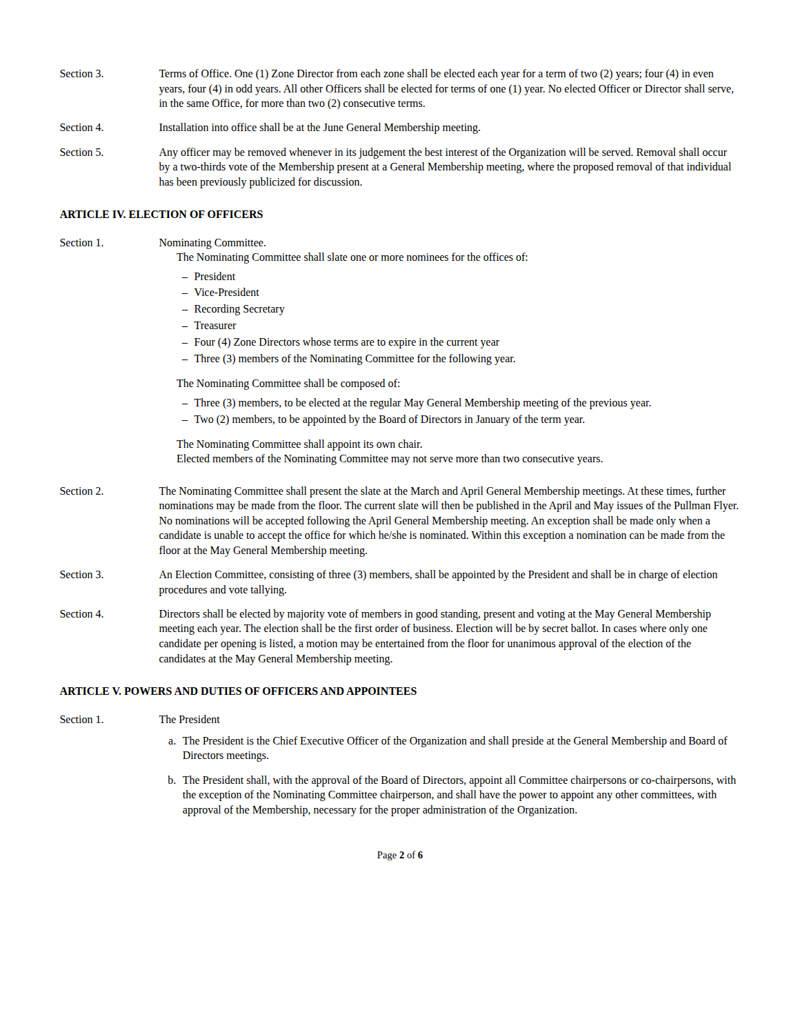Section 3.
Terms of Office. One (1) Zone Director from each zone shall be elected each year for a term of two (2) years; four (4) in even years, four (4) in odd years. All other Officers shall be elected for terms of one (1) year. No elected Officer or Director shall serve, in the same Office, for more than two (2) consecutive terms.
Section 4.
Installation into office shall be at the June General Membership meeting.
Section 5.
Any officer may be removed whenever in its judgement the best interest of the Organization will be served. Removal shall occur by a two-thirds vote of the Membership present at a General Membership meeting, where the proposed removal of that individual has been previously publicized for discussion.
Article IV. Election of Officers
Section 1.
Nominating Committee.
The Nominating Committee shall slate one or more nominees for the offices of:
President
Vice-President
Recording Secretary
Treasurer
Four (4) Zone Directors whose terms are to expire in the current year
Three (3) members of the Nominating Committee for the following year.
The Nominating Committee shall be composed of:
Three (3) members, to be elected at the regular May General Membership meeting of the previous year.
Two (2) members, to be appointed by the Board of Directors in January of the term year.
The Nominating Committee shall appoint its own chair.
Elected members of the Nominating Committee may not serve more than two consecutive years.
Section 2.
The Nominating Committee shall present the slate at the March and April General Membership meetings. At these times, further nominations may be made from the floor. The current slate will then be published in the April and May issues of the Pullman Flyer. No nominations will be accepted following the April General Membership meeting. An exception shall be made only when a candidate is unable to accept the office for which he/she is nominated. Within this exception a nomination can be made from the floor at the May General Membership meeting.
Section 3.
An Election Committee, consisting of three (3) members, shall be appointed by the President and shall be in charge of election procedures and vote tallying.
Section 4.
Directors shall be elected by majority vote of members in good standing, present and voting at the May General Membership meeting each year. The election shall be the first order of business. Election will be by secret ballot. In cases where only one candidate per opening is listed, a motion may be entertained from the floor for unanimous approval of the election of the candidates at the May General Membership meeting.
Article V. Powers and Duties of Officers and Appointees
Section 1.
The President
The President is the Chief Executive Officer of the Organization and shall preside at the General Membership and Board of Directors meetings.
The President shall, with the approval of the Board of Directors, appoint all Committee chairpersons or co-chairpersons, with the exception of the Nominating Committee chairperson, and shall have the power to appoint any other committees, with approval of the Membership, necessary for the proper administration of the Organization.
Page 2 of 6